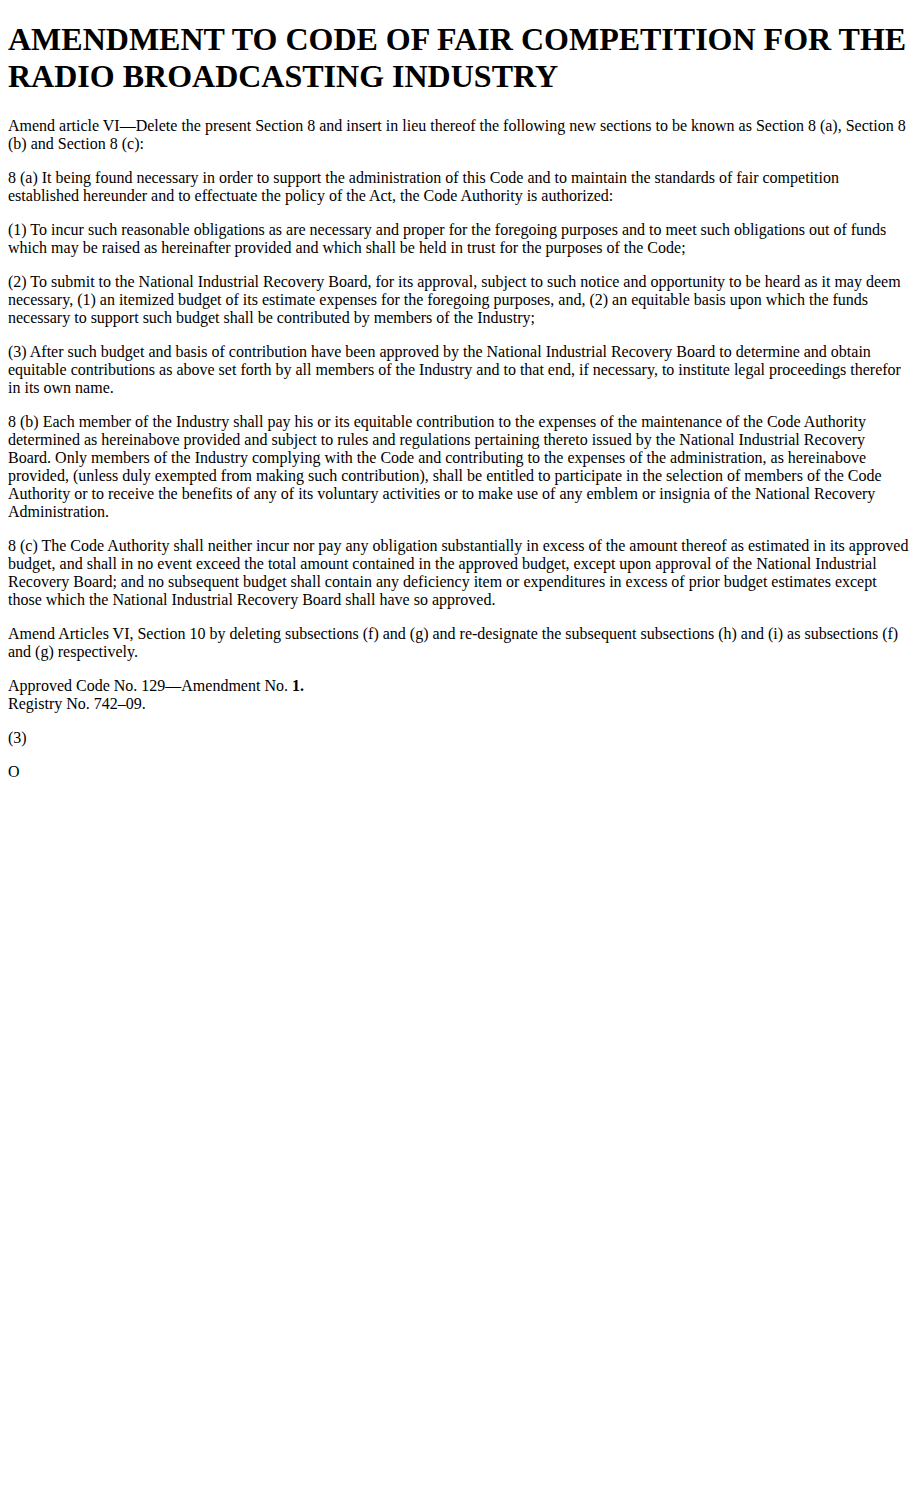AMENDMENT TO CODE OF FAIR COMPETITION FOR THE RADIO BROADCASTING INDUSTRY
Amend article VI—Delete the present Section 8 and insert in lieu thereof the following new sections to be known as Section 8 (a), Section 8 (b) and Section 8 (c):
8 (a) It being found necessary in order to support the administration of this Code and to maintain the standards of fair competition established hereunder and to effectuate the policy of the Act, the Code Authority is authorized:
(1) To incur such reasonable obligations as are necessary and proper for the foregoing purposes and to meet such obligations out of funds which may be raised as hereinafter provided and which shall be held in trust for the purposes of the Code;
(2) To submit to the National Industrial Recovery Board, for its approval, subject to such notice and opportunity to be heard as it may deem necessary, (1) an itemized budget of its estimate expenses for the foregoing purposes, and, (2) an equitable basis upon which the funds necessary to support such budget shall be contributed by members of the Industry;
(3) After such budget and basis of contribution have been approved by the National Industrial Recovery Board to determine and obtain equitable contributions as above set forth by all members of the Industry and to that end, if necessary, to institute legal proceedings therefor in its own name.
8 (b) Each member of the Industry shall pay his or its equitable contribution to the expenses of the maintenance of the Code Authority determined as hereinabove provided and subject to rules and regulations pertaining thereto issued by the National Industrial Recovery Board. Only members of the Industry complying with the Code and contributing to the expenses of the administration, as hereinabove provided, (unless duly exempted from making such contribution), shall be entitled to participate in the selection of members of the Code Authority or to receive the benefits of any of its voluntary activities or to make use of any emblem or insignia of the National Recovery Administration.
8 (c) The Code Authority shall neither incur nor pay any obligation substantially in excess of the amount thereof as estimated in its approved budget, and shall in no event exceed the total amount contained in the approved budget, except upon approval of the National Industrial Recovery Board; and no subsequent budget shall contain any deficiency item or expenditures in excess of prior budget estimates except those which the National Industrial Recovery Board shall have so approved.
Amend Articles VI, Section 10 by deleting subsections (f) and (g) and re-designate the subsequent subsections (h) and (i) as subsections (f) and (g) respectively.
Approved Code No. 129—Amendment No. 1.
Registry No. 742–09.
(3)
O